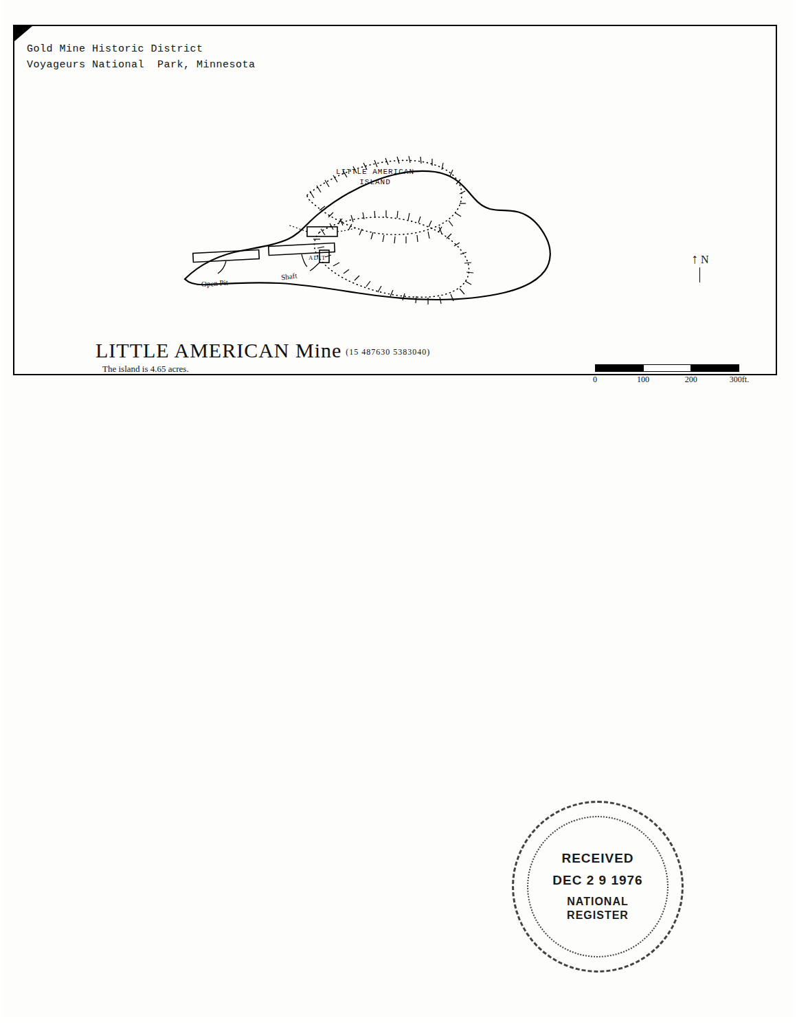Gold Mine Historic District
Voyageurs National Park, Minnesota
LITTLE AMERICAN
ISLAND
Open Pit
Shaft
ADIT
↑ N
LITTLE AMERICAN Mine(15 487630 5383040)
The island is 4.65 acres.
0 100 200 300ft.
RECEIVED
DEC 2 9 1976
NATIONAL
REGISTER